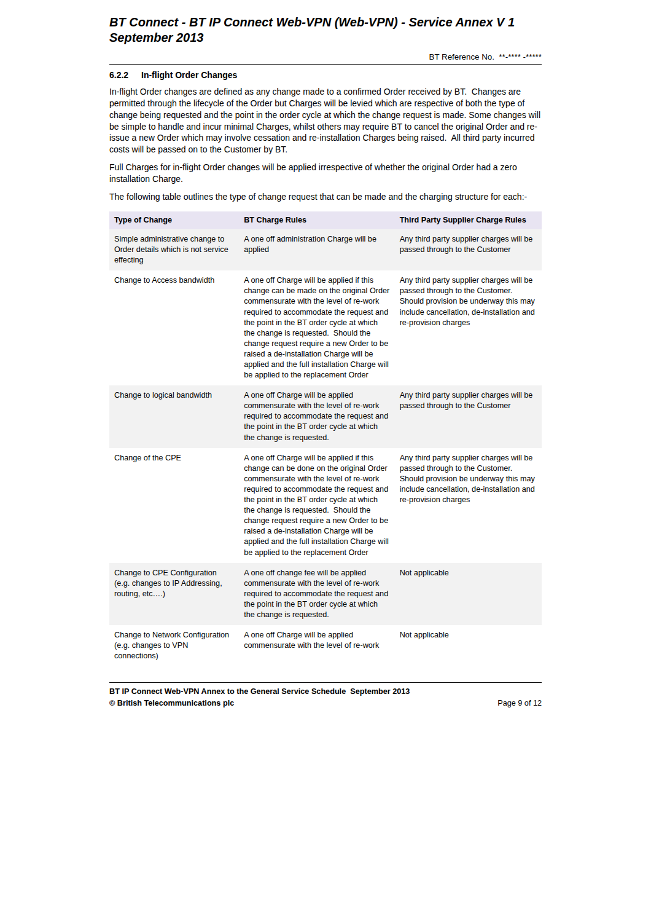BT Connect - BT IP Connect Web-VPN (Web-VPN) - Service Annex V 1 September 2013
BT Reference No. **-**** -*****
6.2.2 In-flight Order Changes
In-flight Order changes are defined as any change made to a confirmed Order received by BT. Changes are permitted through the lifecycle of the Order but Charges will be levied which are respective of both the type of change being requested and the point in the order cycle at which the change request is made. Some changes will be simple to handle and incur minimal Charges, whilst others may require BT to cancel the original Order and re-issue a new Order which may involve cessation and re-installation Charges being raised. All third party incurred costs will be passed on to the Customer by BT.
Full Charges for in-flight Order changes will be applied irrespective of whether the original Order had a zero installation Charge.
The following table outlines the type of change request that can be made and the charging structure for each:-
| Type of Change | BT Charge Rules | Third Party Supplier Charge Rules |
| --- | --- | --- |
| Simple administrative change to Order details which is not service effecting | A one off administration Charge will be applied | Any third party supplier charges will be passed through to the Customer |
| Change to Access bandwidth | A one off Charge will be applied if this change can be made on the original Order commensurate with the level of re-work required to accommodate the request and the point in the BT order cycle at which the change is requested. Should the change request require a new Order to be raised a de-installation Charge will be applied and the full installation Charge will be applied to the replacement Order | Any third party supplier charges will be passed through to the Customer. Should provision be underway this may include cancellation, de-installation and re-provision charges |
| Change to logical bandwidth | A one off Charge will be applied commensurate with the level of re-work required to accommodate the request and the point in the BT order cycle at which the change is requested. | Any third party supplier charges will be passed through to the Customer |
| Change of the CPE | A one off Charge will be applied if this change can be done on the original Order commensurate with the level of re-work required to accommodate the request and the point in the BT order cycle at which the change is requested. Should the change request require a new Order to be raised a de-installation Charge will be applied and the full installation Charge will be applied to the replacement Order | Any third party supplier charges will be passed through to the Customer. Should provision be underway this may include cancellation, de-installation and re-provision charges |
| Change to CPE Configuration (e.g. changes to IP Addressing, routing, etc….) | A one off change fee will be applied commensurate with the level of re-work required to accommodate the request and the point in the BT order cycle at which the change is requested. | Not applicable |
| Change to Network Configuration (e.g. changes to VPN connections) | A one off Charge will be applied commensurate with the level of re-work | Not applicable |
BT IP Connect Web-VPN Annex to the General Service Schedule September 2013
© British Telecommunications plc Page 9 of 12